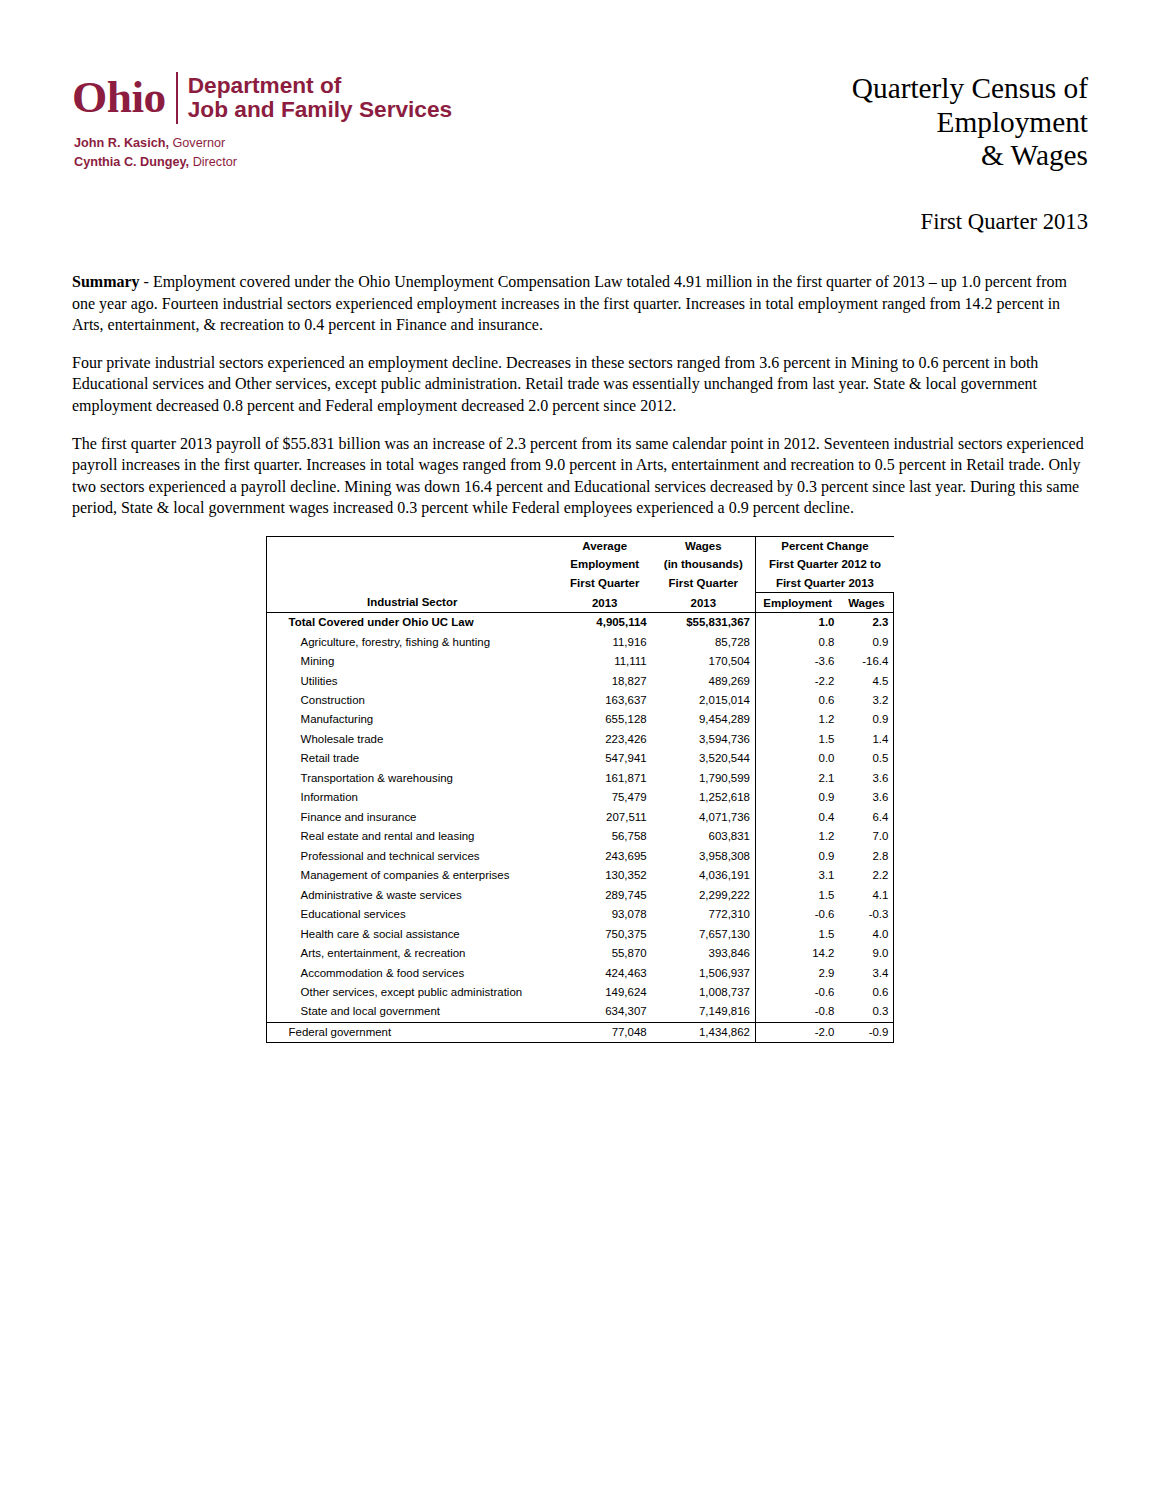Ohio
Department of
Job and Family Services
John R. Kasich, Governor
Cynthia C. Dungey, Director
Quarterly Census of
Employment
& Wages
First Quarter 2013
Summary - Employment covered under the Ohio Unemployment Compensation Law totaled 4.91 million in the first quarter of 2013 – up 1.0 percent from one year ago. Fourteen industrial sectors experienced employment increases in the first quarter. Increases in total employment ranged from 14.2 percent in Arts, entertainment, & recreation to 0.4 percent in Finance and insurance.
Four private industrial sectors experienced an employment decline. Decreases in these sectors ranged from 3.6 percent in Mining to 0.6 percent in both Educational services and Other services, except public administration. Retail trade was essentially unchanged from last year. State & local government employment decreased 0.8 percent and Federal employment decreased 2.0 percent since 2012.
The first quarter 2013 payroll of $55.831 billion was an increase of 2.3 percent from its same calendar point in 2012. Seventeen industrial sectors experienced payroll increases in the first quarter. Increases in total wages ranged from 9.0 percent in Arts, entertainment and recreation to 0.5 percent in Retail trade. Only two sectors experienced a payroll decline. Mining was down 16.4 percent and Educational services decreased by 0.3 percent since last year. During this same period, State & local government wages increased 0.3 percent while Federal employees experienced a 0.9 percent decline.
| | Average | Wages | Percent Change |
| --- | --- | --- | --- |
| | Employment | (in thousands) | First Quarter 2012 to |
| | First Quarter | First Quarter | First Quarter 2013 |
| Industrial Sector | 2013 | 2013 | Employment | Wages |
| Total Covered under Ohio UC Law | 4,905,114 | $55,831,367 | 1.0 | 2.3 |
| Agriculture, forestry, fishing & hunting | 11,916 | 85,728 | 0.8 | 0.9 |
| Mining | 11,111 | 170,504 | -3.6 | -16.4 |
| Utilities | 18,827 | 489,269 | -2.2 | 4.5 |
| Construction | 163,637 | 2,015,014 | 0.6 | 3.2 |
| Manufacturing | 655,128 | 9,454,289 | 1.2 | 0.9 |
| Wholesale trade | 223,426 | 3,594,736 | 1.5 | 1.4 |
| Retail trade | 547,941 | 3,520,544 | 0.0 | 0.5 |
| Transportation & warehousing | 161,871 | 1,790,599 | 2.1 | 3.6 |
| Information | 75,479 | 1,252,618 | 0.9 | 3.6 |
| Finance and insurance | 207,511 | 4,071,736 | 0.4 | 6.4 |
| Real estate and rental and leasing | 56,758 | 603,831 | 1.2 | 7.0 |
| Professional and technical services | 243,695 | 3,958,308 | 0.9 | 2.8 |
| Management of companies & enterprises | 130,352 | 4,036,191 | 3.1 | 2.2 |
| Administrative & waste services | 289,745 | 2,299,222 | 1.5 | 4.1 |
| Educational services | 93,078 | 772,310 | -0.6 | -0.3 |
| Health care & social assistance | 750,375 | 7,657,130 | 1.5 | 4.0 |
| Arts, entertainment, & recreation | 55,870 | 393,846 | 14.2 | 9.0 |
| Accommodation & food services | 424,463 | 1,506,937 | 2.9 | 3.4 |
| Other services, except public administration | 149,624 | 1,008,737 | -0.6 | 0.6 |
| State and local government | 634,307 | 7,149,816 | -0.8 | 0.3 |
| Federal government | 77,048 | 1,434,862 | -2.0 | -0.9 |